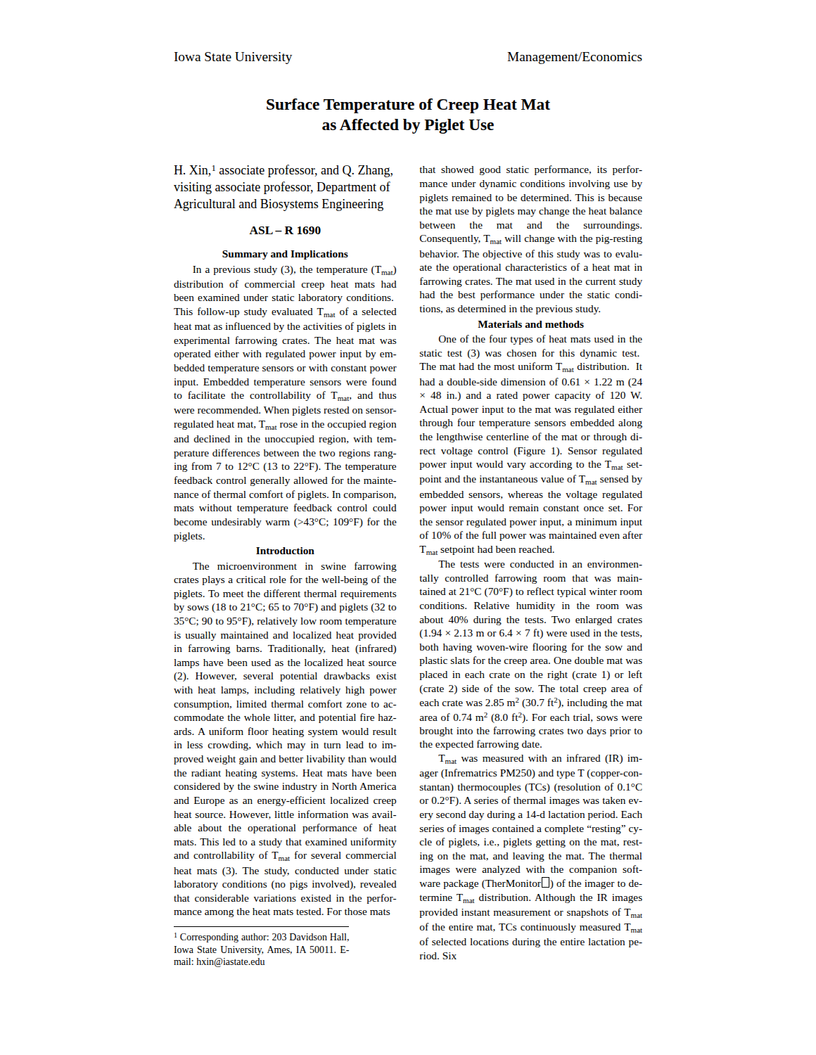Iowa State University
Management/Economics
Surface Temperature of Creep Heat Mat
as Affected by Piglet Use
H. Xin,1 associate professor, and Q. Zhang, visiting associate professor, Department of Agricultural and Biosystems Engineering
ASL – R 1690
Summary and Implications
In a previous study (3), the temperature (Tmat) distribution of commercial creep heat mats had been examined under static laboratory conditions. This follow-up study evaluated Tmat of a selected heat mat as influenced by the activities of piglets in experimental farrowing crates. The heat mat was operated either with regulated power input by embedded temperature sensors or with constant power input. Embedded temperature sensors were found to facilitate the controllability of Tmat, and thus were recommended. When piglets rested on sensor-regulated heat mat, Tmat rose in the occupied region and declined in the unoccupied region, with temperature differences between the two regions ranging from 7 to 12°C (13 to 22°F). The temperature feedback control generally allowed for the maintenance of thermal comfort of piglets. In comparison, mats without temperature feedback control could become undesirably warm (>43°C; 109°F) for the piglets.
Introduction
The microenvironment in swine farrowing crates plays a critical role for the well-being of the piglets. To meet the different thermal requirements by sows (18 to 21°C; 65 to 70°F) and piglets (32 to 35°C; 90 to 95°F), relatively low room temperature is usually maintained and localized heat provided in farrowing barns. Traditionally, heat (infrared) lamps have been used as the localized heat source (2). However, several potential drawbacks exist with heat lamps, including relatively high power consumption, limited thermal comfort zone to accommodate the whole litter, and potential fire hazards. A uniform floor heating system would result in less crowding, which may in turn lead to improved weight gain and better livability than would the radiant heating systems. Heat mats have been considered by the swine industry in North America and Europe as an energy-efficient localized creep heat source. However, little information was available about the operational performance of heat mats. This led to a study that examined uniformity and controllability of Tmat for several commercial heat mats (3). The study, conducted under static laboratory conditions (no pigs involved), revealed that considerable variations existed in the performance among the heat mats tested. For those mats
1 Corresponding author: 203 Davidson Hall, Iowa State University, Ames, IA 50011. E-mail: hxin@iastate.edu
that showed good static performance, its performance under dynamic conditions involving use by piglets remained to be determined. This is because the mat use by piglets may change the heat balance between the mat and the surroundings. Consequently, Tmat will change with the pig-resting behavior. The objective of this study was to evaluate the operational characteristics of a heat mat in farrowing crates. The mat used in the current study had the best performance under the static conditions, as determined in the previous study.
Materials and methods
One of the four types of heat mats used in the static test (3) was chosen for this dynamic test. The mat had the most uniform Tmat distribution. It had a double-side dimension of 0.61 × 1.22 m (24 × 48 in.) and a rated power capacity of 120 W. Actual power input to the mat was regulated either through four temperature sensors embedded along the lengthwise centerline of the mat or through direct voltage control (Figure 1). Sensor regulated power input would vary according to the Tmat setpoint and the instantaneous value of Tmat sensed by embedded sensors, whereas the voltage regulated power input would remain constant once set. For the sensor regulated power input, a minimum input of 10% of the full power was maintained even after Tmat setpoint had been reached.
The tests were conducted in an environmentally controlled farrowing room that was maintained at 21°C (70°F) to reflect typical winter room conditions. Relative humidity in the room was about 40% during the tests. Two enlarged crates (1.94 × 2.13 m or 6.4 × 7 ft) were used in the tests, both having woven-wire flooring for the sow and plastic slats for the creep area. One double mat was placed in each crate on the right (crate 1) or left (crate 2) side of the sow. The total creep area of each crate was 2.85 m2 (30.7 ft2), including the mat area of 0.74 m2 (8.0 ft2). For each trial, sows were brought into the farrowing crates two days prior to the expected farrowing date.
Tmat was measured with an infrared (IR) imager (Infrematrics PM250) and type T (copper-constantan) thermocouples (TCs) (resolution of 0.1°C or 0.2°F). A series of thermal images was taken every second day during a 14-d lactation period. Each series of images contained a complete “resting” cycle of piglets, i.e., piglets getting on the mat, resting on the mat, and leaving the mat. The thermal images were analyzed with the companion software package (TherMonitor ) of the imager to determine Tmat distribution. Although the IR images provided instant measurement or snapshots of Tmat of the entire mat, TCs continuously measured Tmat of selected locations during the entire lactation period. Six